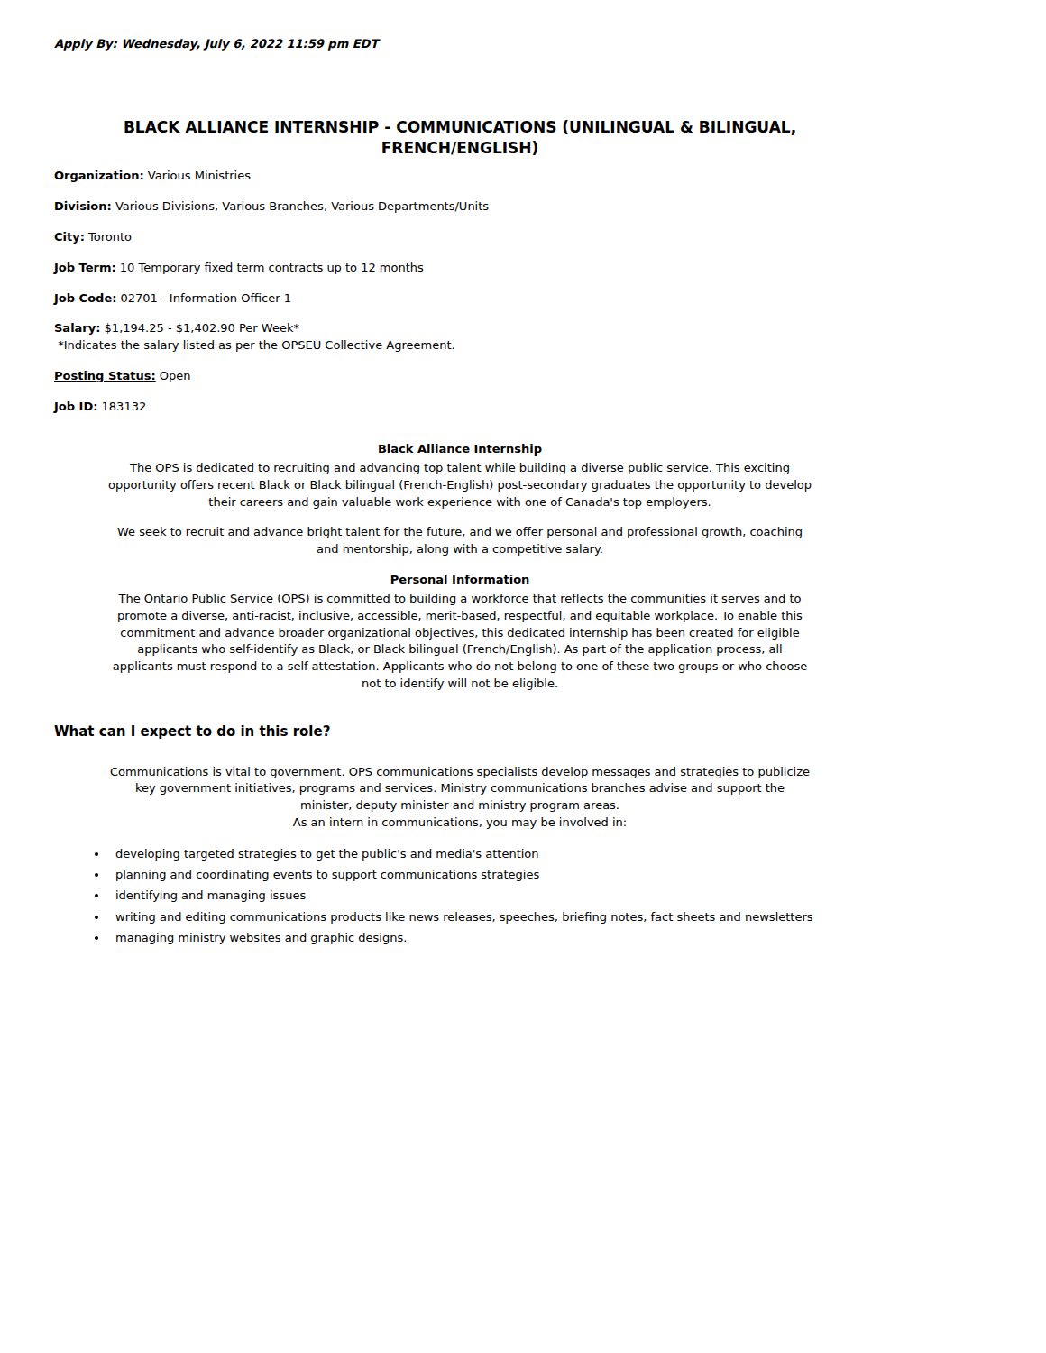Apply By: Wednesday, July 6, 2022 11:59 pm EDT
BLACK ALLIANCE INTERNSHIP - COMMUNICATIONS (UNILINGUAL & BILINGUAL, FRENCH/ENGLISH)
Organization: Various Ministries
Division: Various Divisions, Various Branches, Various Departments/Units
City: Toronto
Job Term: 10 Temporary fixed term contracts up to 12 months
Job Code: 02701 - Information Officer 1
Salary: $1,194.25 - $1,402.90 Per Week*
*Indicates the salary listed as per the OPSEU Collective Agreement.
Posting Status: Open
Job ID: 183132
Black Alliance Internship
The OPS is dedicated to recruiting and advancing top talent while building a diverse public service. This exciting opportunity offers recent Black or Black bilingual (French-English) post-secondary graduates the opportunity to develop their careers and gain valuable work experience with one of Canada's top employers.
We seek to recruit and advance bright talent for the future, and we offer personal and professional growth, coaching and mentorship, along with a competitive salary.
Personal Information
The Ontario Public Service (OPS) is committed to building a workforce that reflects the communities it serves and to promote a diverse, anti-racist, inclusive, accessible, merit-based, respectful, and equitable workplace. To enable this commitment and advance broader organizational objectives, this dedicated internship has been created for eligible applicants who self-identify as Black, or Black bilingual (French/English). As part of the application process, all applicants must respond to a self-attestation. Applicants who do not belong to one of these two groups or who choose not to identify will not be eligible.
What can I expect to do in this role?
Communications is vital to government. OPS communications specialists develop messages and strategies to publicize key government initiatives, programs and services. Ministry communications branches advise and support the minister, deputy minister and ministry program areas.
As an intern in communications, you may be involved in:
developing targeted strategies to get the public's and media's attention
planning and coordinating events to support communications strategies
identifying and managing issues
writing and editing communications products like news releases, speeches, briefing notes, fact sheets and newsletters
managing ministry websites and graphic designs.